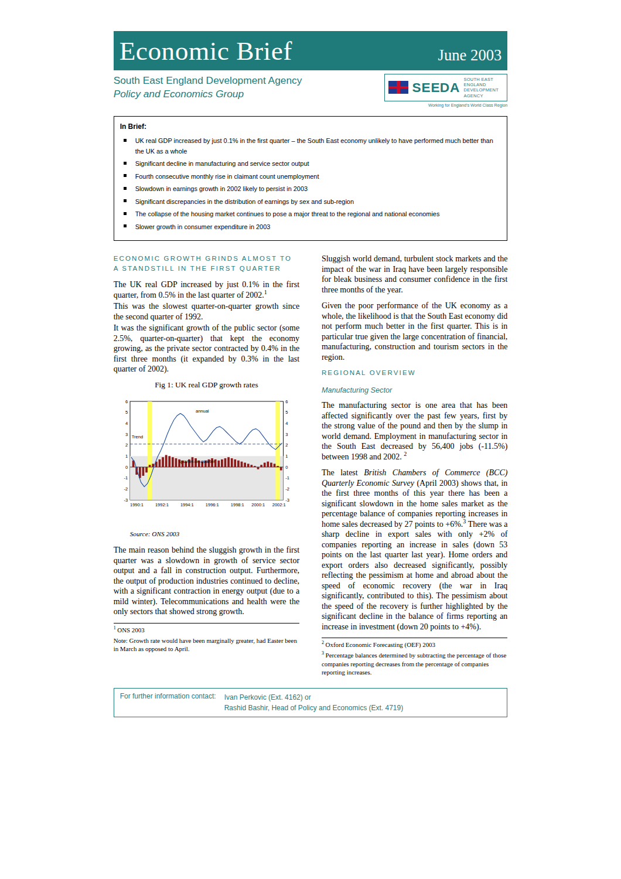Economic Brief
June 2003
South East England Development Agency
Policy and Economics Group
SEEDA
South East
England
Development
Agency
Working for England's World Class Region
In Brief:
UK real GDP increased by just 0.1% in the first quarter – the South East economy unlikely to have performed much better than the UK as a whole
Significant decline in manufacturing and service sector output
Fourth consecutive monthly rise in claimant count unemployment
Slowdown in earnings growth in 2002 likely to persist in 2003
Significant discrepancies in the distribution of earnings by sex and sub-region
The collapse of the housing market continues to pose a major threat to the regional and national economies
Slower growth in consumer expenditure in 2003
Economic growth grinds almost to a standstill in the first quarter
The UK real GDP increased by just 0.1% in the first quarter, from 0.5% in the last quarter of 2002.1
This was the slowest quarter-on-quarter growth since the second quarter of 1992.
It was the significant growth of the public sector (some 2.5%, quarter-on-quarter) that kept the economy growing, as the private sector contracted by 0.4% in the first three months (it expanded by 0.3% in the last quarter of 2002).
Fig 1: UK real GDP growth rates
6 5 4 3 2 1 0 -1 -2 -3 6 5 4 3 2 1 0 -1 -2 -3 Trend annual quarter-on-quarter 1990:1 1992:1 1994:1 1996:1 1998:1 2000:1 2002:1
Source: ONS 2003
The main reason behind the sluggish growth in the first quarter was a slowdown in growth of service sector output and a fall in construction output. Furthermore, the output of production industries continued to decline, with a significant contraction in energy output (due to a mild winter). Telecommunications and health were the only sectors that showed strong growth.
1 ONS 2003
Note: Growth rate would have been marginally greater, had Easter been in March as opposed to April.
Sluggish world demand, turbulent stock markets and the impact of the war in Iraq have been largely responsible for bleak business and consumer confidence in the first three months of the year.
Given the poor performance of the UK economy as a whole, the likelihood is that the South East economy did not perform much better in the first quarter. This is in particular true given the large concentration of financial, manufacturing, construction and tourism sectors in the region.
Regional overview
Manufacturing Sector
The manufacturing sector is one area that has been affected significantly over the past few years, first by the strong value of the pound and then by the slump in world demand. Employment in manufacturing sector in the South East decreased by 56,400 jobs (-11.5%) between 1998 and 2002. 2
The latest British Chambers of Commerce (BCC) Quarterly Economic Survey (April 2003) shows that, in the first three months of this year there has been a significant slowdown in the home sales market as the percentage balance of companies reporting increases in home sales decreased by 27 points to +6%.3 There was a sharp decline in export sales with only +2% of companies reporting an increase in sales (down 53 points on the last quarter last year). Home orders and export orders also decreased significantly, possibly reflecting the pessimism at home and abroad about the speed of economic recovery (the war in Iraq significantly, contributed to this). The pessimism about the speed of the recovery is further highlighted by the significant decline in the balance of firms reporting an increase in investment (down 20 points to +4%).
2 Oxford Economic Forecasting (OEF) 2003
3 Percentage balances determined by subtracting the percentage of those companies reporting decreases from the percentage of companies reporting increases.
For further information contact:
Ivan Perkovic (Ext. 4162) or
Rashid Bashir, Head of Policy and Economics (Ext. 4719)